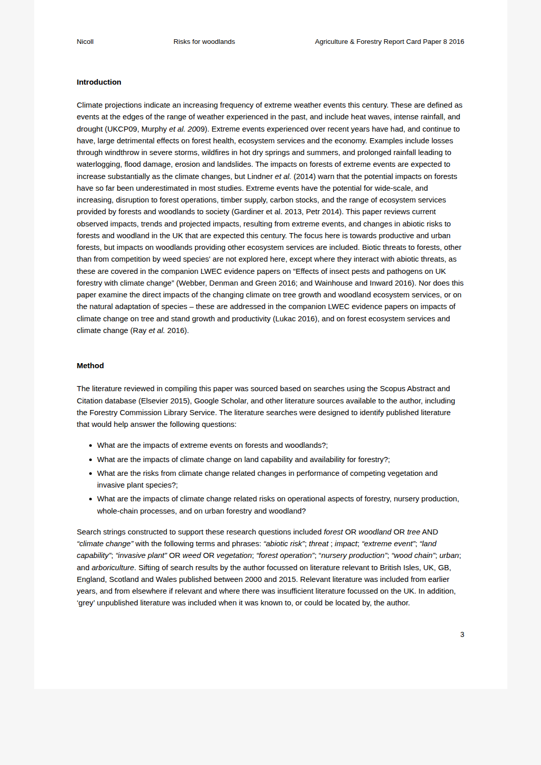Nicoll Risks for woodlands Agriculture & Forestry Report Card Paper 8 2016
Introduction
Climate projections indicate an increasing frequency of extreme weather events this century. These are defined as events at the edges of the range of weather experienced in the past, and include heat waves, intense rainfall, and drought (UKCP09, Murphy et al. 2009). Extreme events experienced over recent years have had, and continue to have, large detrimental effects on forest health, ecosystem services and the economy. Examples include losses through windthrow in severe storms, wildfires in hot dry springs and summers, and prolonged rainfall leading to waterlogging, flood damage, erosion and landslides. The impacts on forests of extreme events are expected to increase substantially as the climate changes, but Lindner et al. (2014) warn that the potential impacts on forests have so far been underestimated in most studies. Extreme events have the potential for wide-scale, and increasing, disruption to forest operations, timber supply, carbon stocks, and the range of ecosystem services provided by forests and woodlands to society (Gardiner et al. 2013, Petr 2014). This paper reviews current observed impacts, trends and projected impacts, resulting from extreme events, and changes in abiotic risks to forests and woodland in the UK that are expected this century. The focus here is towards productive and urban forests, but impacts on woodlands providing other ecosystem services are included. Biotic threats to forests, other than from competition by weed species' are not explored here, except where they interact with abiotic threats, as these are covered in the companion LWEC evidence papers on “Effects of insect pests and pathogens on UK forestry with climate change” (Webber, Denman and Green 2016; and Wainhouse and Inward 2016). Nor does this paper examine the direct impacts of the changing climate on tree growth and woodland ecosystem services, or on the natural adaptation of species – these are addressed in the companion LWEC evidence papers on impacts of climate change on tree and stand growth and productivity (Lukac 2016), and on forest ecosystem services and climate change (Ray et al. 2016).
Method
The literature reviewed in compiling this paper was sourced based on searches using the Scopus Abstract and Citation database (Elsevier 2015), Google Scholar, and other literature sources available to the author, including the Forestry Commission Library Service. The literature searches were designed to identify published literature that would help answer the following questions:
What are the impacts of extreme events on forests and woodlands?;
What are the impacts of climate change on land capability and availability for forestry?;
What are the risks from climate change related changes in performance of competing vegetation and invasive plant species?;
What are the impacts of climate change related risks on operational aspects of forestry, nursery production, whole-chain processes, and on urban forestry and woodland?
Search strings constructed to support these research questions included forest OR woodland OR tree AND “climate change” with the following terms and phrases: “abiotic risk”; threat ; impact; “extreme event”; “land capability”; “invasive plant” OR weed OR vegetation; “forest operation”; “nursery production”; “wood chain”; urban; and arboriculture. Sifting of search results by the author focussed on literature relevant to British Isles, UK, GB, England, Scotland and Wales published between 2000 and 2015. Relevant literature was included from earlier years, and from elsewhere if relevant and where there was insufficient literature focussed on the UK. In addition, ‘grey’ unpublished literature was included when it was known to, or could be located by, the author.
3